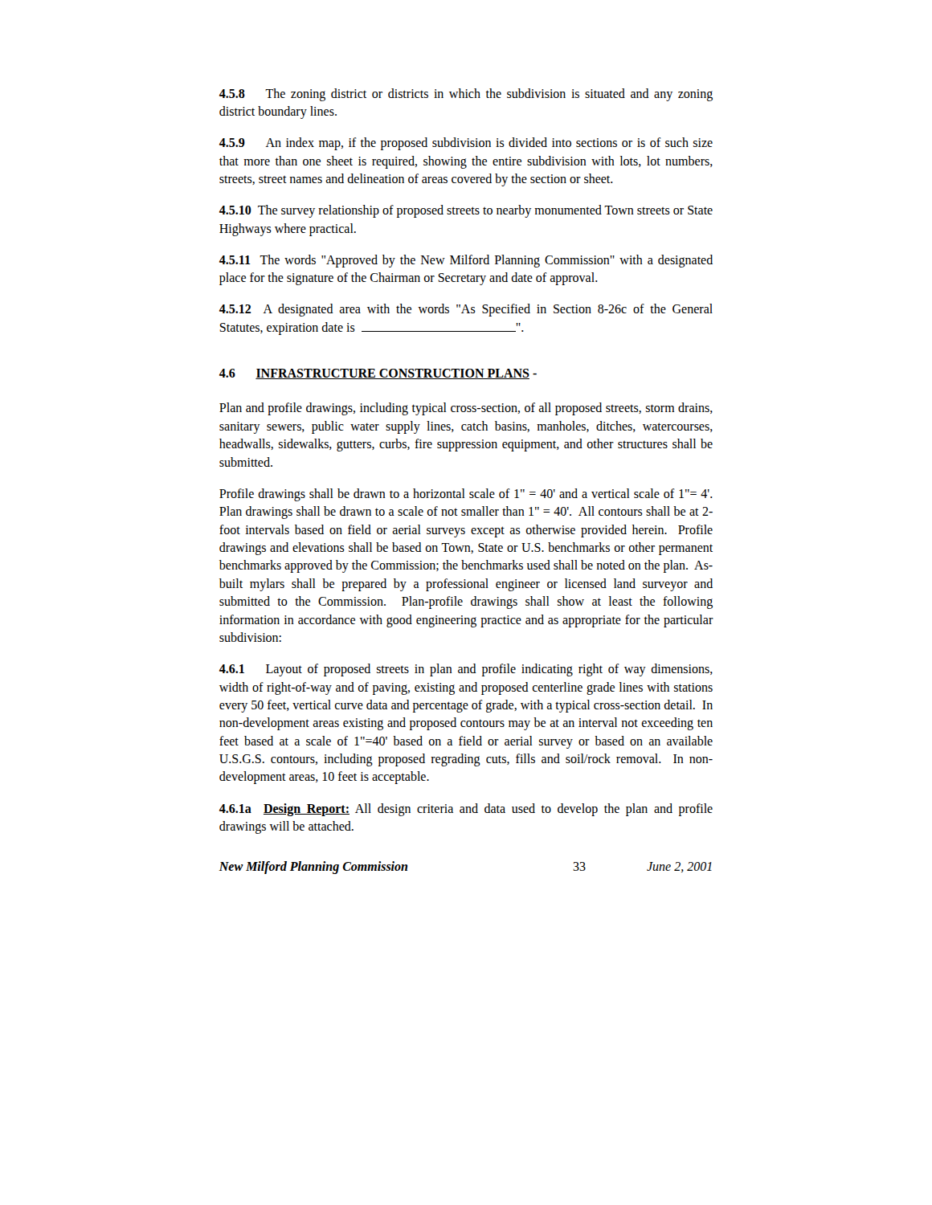4.5.8 The zoning district or districts in which the subdivision is situated and any zoning district boundary lines.
4.5.9 An index map, if the proposed subdivision is divided into sections or is of such size that more than one sheet is required, showing the entire subdivision with lots, lot numbers, streets, street names and delineation of areas covered by the section or sheet.
4.5.10 The survey relationship of proposed streets to nearby monumented Town streets or State Highways where practical.
4.5.11 The words "Approved by the New Milford Planning Commission" with a designated place for the signature of the Chairman or Secretary and date of approval.
4.5.12 A designated area with the words "As Specified in Section 8-26c of the General Statutes, expiration date is ".
4.6 INFRASTRUCTURE CONSTRUCTION PLANS -
Plan and profile drawings, including typical cross-section, of all proposed streets, storm drains, sanitary sewers, public water supply lines, catch basins, manholes, ditches, watercourses, headwalls, sidewalks, gutters, curbs, fire suppression equipment, and other structures shall be submitted.
Profile drawings shall be drawn to a horizontal scale of 1" = 40' and a vertical scale of 1"= 4'. Plan drawings shall be drawn to a scale of not smaller than 1" = 40'. All contours shall be at 2-foot intervals based on field or aerial surveys except as otherwise provided herein. Profile drawings and elevations shall be based on Town, State or U.S. benchmarks or other permanent benchmarks approved by the Commission; the benchmarks used shall be noted on the plan. As-built mylars shall be prepared by a professional engineer or licensed land surveyor and submitted to the Commission. Plan-profile drawings shall show at least the following information in accordance with good engineering practice and as appropriate for the particular subdivision:
4.6.1 Layout of proposed streets in plan and profile indicating right of way dimensions, width of right-of-way and of paving, existing and proposed centerline grade lines with stations every 50 feet, vertical curve data and percentage of grade, with a typical cross-section detail. In non-development areas existing and proposed contours may be at an interval not exceeding ten feet based at a scale of 1"=40' based on a field or aerial survey or based on an available U.S.G.S. contours, including proposed regrading cuts, fills and soil/rock removal. In non-development areas, 10 feet is acceptable.
4.6.1a Design Report: All design criteria and data used to develop the plan and profile drawings will be attached.
| New Milford Planning Commission | 33 | June 2, 2001 |